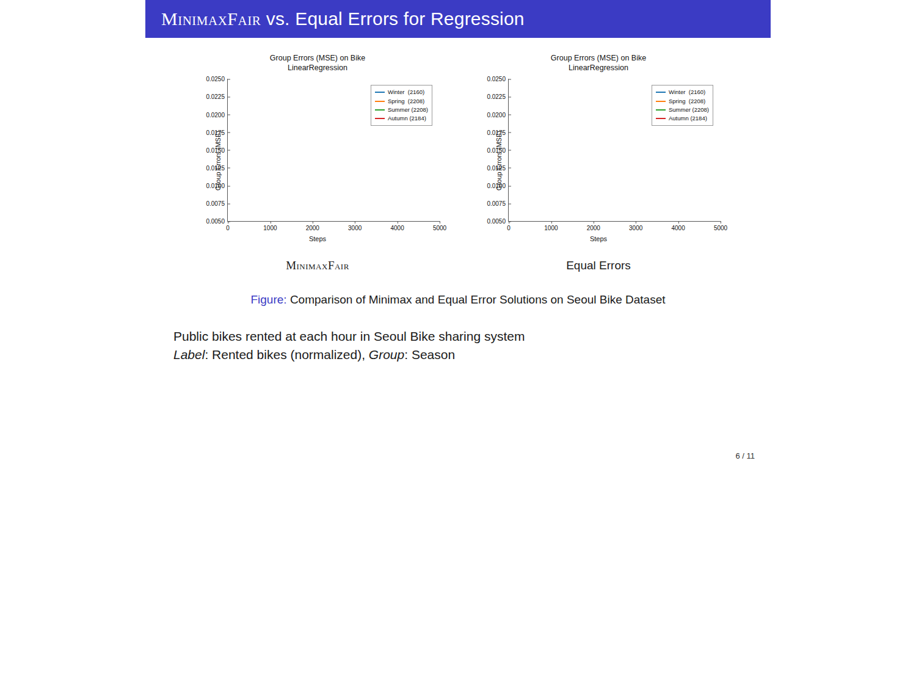MinimaxFair vs. Equal Errors for Regression
Group Errors (MSE) on Bike
LinearRegression
Group Errors (MSE)
0.0250
0.0225
0.0200
0.0175
0.0150
0.0125
0.0100
0.0075
0.0050
0
1000
2000
3000
4000
5000
Winter (2160)
Spring (2208)
Summer (2208)
Autumn (2184)
Steps
MinimaxFair
Group Errors (MSE) on Bike
LinearRegression
Group Errors (MSE)
0.0250
0.0225
0.0200
0.0175
0.0150
0.0125
0.0100
0.0075
0.0050
0
1000
2000
3000
4000
5000
Winter (2160)
Spring (2208)
Summer (2208)
Autumn (2184)
Steps
Equal Errors
Figure: Comparison of Minimax and Equal Error Solutions on Seoul Bike Dataset
Public bikes rented at each hour in Seoul Bike sharing system
Label: Rented bikes (normalized), Group: Season
6 / 11